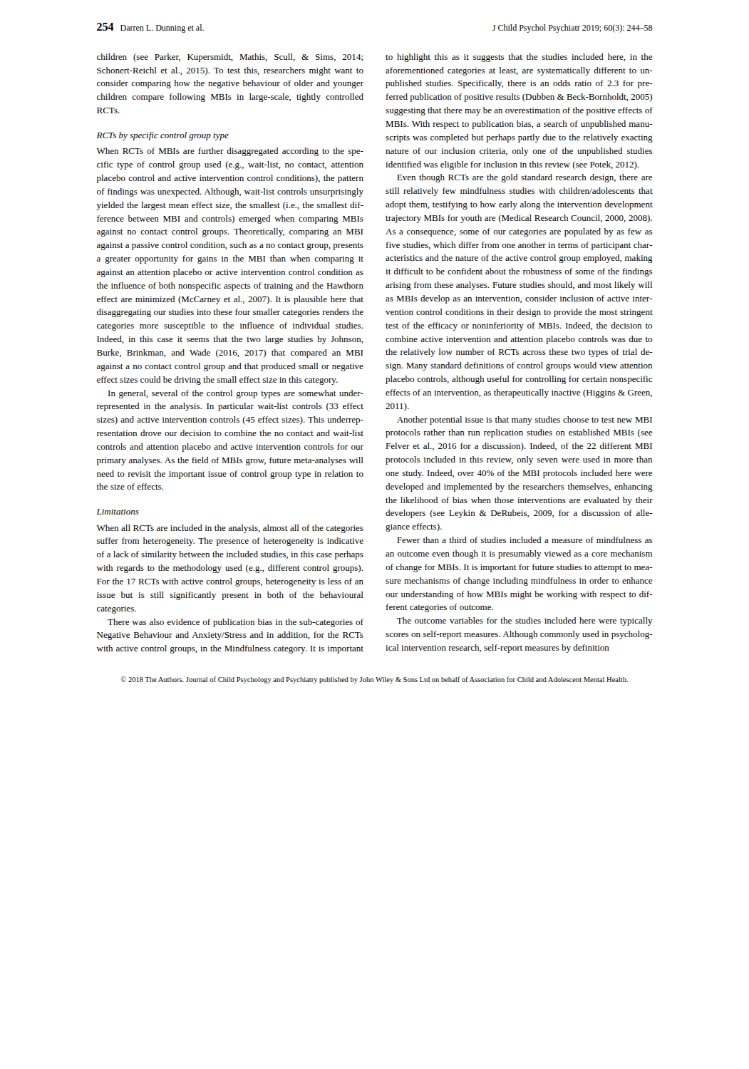254 Darren L. Dunning et al.
J Child Psychol Psychiatr 2019; 60(3): 244–58
children (see Parker, Kupersmidt, Mathis, Scull, & Sims, 2014; Schonert-Reichl et al., 2015). To test this, researchers might want to consider comparing how the negative behaviour of older and younger children compare following MBIs in large-scale, tightly controlled RCTs.
RCTs by specific control group type
When RCTs of MBIs are further disaggregated according to the specific type of control group used (e.g., wait-list, no contact, attention placebo control and active intervention control conditions), the pattern of findings was unexpected. Although, wait-list controls unsurprisingly yielded the largest mean effect size, the smallest (i.e., the smallest difference between MBI and controls) emerged when comparing MBIs against no contact control groups. Theoretically, comparing an MBI against a passive control condition, such as a no contact group, presents a greater opportunity for gains in the MBI than when comparing it against an attention placebo or active intervention control condition as the influence of both nonspecific aspects of training and the Hawthorn effect are minimized (McCarney et al., 2007). It is plausible here that disaggregating our studies into these four smaller categories renders the categories more susceptible to the influence of individual studies. Indeed, in this case it seems that the two large studies by Johnson, Burke, Brinkman, and Wade (2016, 2017) that compared an MBI against a no contact control group and that produced small or negative effect sizes could be driving the small effect size in this category.
In general, several of the control group types are somewhat underrepresented in the analysis. In particular wait-list controls (33 effect sizes) and active intervention controls (45 effect sizes). This underrepresentation drove our decision to combine the no contact and wait-list controls and attention placebo and active intervention controls for our primary analyses. As the field of MBIs grow, future meta-analyses will need to revisit the important issue of control group type in relation to the size of effects.
Limitations
When all RCTs are included in the analysis, almost all of the categories suffer from heterogeneity. The presence of heterogeneity is indicative of a lack of similarity between the included studies, in this case perhaps with regards to the methodology used (e.g., different control groups). For the 17 RCTs with active control groups, heterogeneity is less of an issue but is still significantly present in both of the behavioural categories.
There was also evidence of publication bias in the sub-categories of Negative Behaviour and Anxiety/Stress and in addition, for the RCTs with active control groups, in the Mindfulness category. It is important to highlight this as it suggests that the studies included here, in the aforementioned categories at least, are systematically different to unpublished studies. Specifically, there is an odds ratio of 2.3 for preferred publication of positive results (Dubben & Beck-Bornholdt, 2005) suggesting that there may be an overestimation of the positive effects of MBIs. With respect to publication bias, a search of unpublished manuscripts was completed but perhaps partly due to the relatively exacting nature of our inclusion criteria, only one of the unpublished studies identified was eligible for inclusion in this review (see Potek, 2012).
Even though RCTs are the gold standard research design, there are still relatively few mindfulness studies with children/adolescents that adopt them, testifying to how early along the intervention development trajectory MBIs for youth are (Medical Research Council, 2000, 2008). As a consequence, some of our categories are populated by as few as five studies, which differ from one another in terms of participant characteristics and the nature of the active control group employed, making it difficult to be confident about the robustness of some of the findings arising from these analyses. Future studies should, and most likely will as MBIs develop as an intervention, consider inclusion of active intervention control conditions in their design to provide the most stringent test of the efficacy or noninferiority of MBIs. Indeed, the decision to combine active intervention and attention placebo controls was due to the relatively low number of RCTs across these two types of trial design. Many standard definitions of control groups would view attention placebo controls, although useful for controlling for certain nonspecific effects of an intervention, as therapeutically inactive (Higgins & Green, 2011).
Another potential issue is that many studies choose to test new MBI protocols rather than run replication studies on established MBIs (see Felver et al., 2016 for a discussion). Indeed, of the 22 different MBI protocols included in this review, only seven were used in more than one study. Indeed, over 40% of the MBI protocols included here were developed and implemented by the researchers themselves, enhancing the likelihood of bias when those interventions are evaluated by their developers (see Leykin & DeRubeis, 2009, for a discussion of allegiance effects).
Fewer than a third of studies included a measure of mindfulness as an outcome even though it is presumably viewed as a core mechanism of change for MBIs. It is important for future studies to attempt to measure mechanisms of change including mindfulness in order to enhance our understanding of how MBIs might be working with respect to different categories of outcome.
The outcome variables for the studies included here were typically scores on self-report measures. Although commonly used in psychological intervention research, self-report measures by definition
© 2018 The Authors. Journal of Child Psychology and Psychiatry published by John Wiley & Sons Ltd on behalf of Association for Child and Adolescent Mental Health.